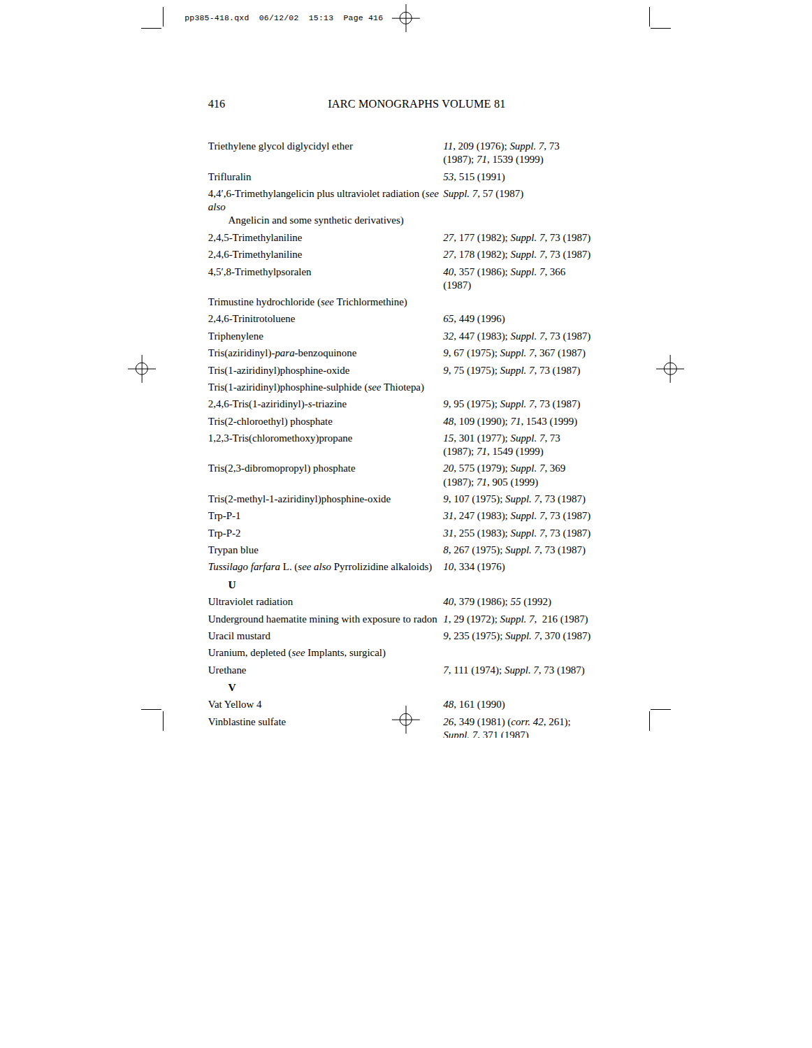pp385-418.qxd 06/12/02 15:13 Page 416
416
IARC MONOGRAPHS VOLUME 81
| Triethylene glycol diglycidyl ether | 11 , 209 (1976); Suppl. 7 , 73 (1987); 71 , 1539 (1999) |
| Trifluralin | 53 , 515 (1991) |
| 4,4′,6-Trimethylangelicin plus ultraviolet radiation ( see also Angelicin and some synthetic derivatives) | Suppl. 7 , 57 (1987) |
| 2,4,5-Trimethylaniline | 27 , 177 (1982); Suppl. 7 , 73 (1987) |
| 2,4,6-Trimethylaniline | 27 , 178 (1982); Suppl. 7 , 73 (1987) |
| 4,5′,8-Trimethylpsoralen | 40 , 357 (1986); Suppl. 7 , 366 (1987) |
| Trimustine hydrochloride ( see Trichlormethine) | |
| 2,4,6-Trinitrotoluene | 65 , 449 (1996) |
| Triphenylene | 32 , 447 (1983); Suppl. 7 , 73 (1987) |
| Tris(aziridinyl)- para -benzoquinone | 9 , 67 (1975); Suppl. 7 , 367 (1987) |
| Tris(1-aziridinyl)phosphine-oxide | 9 , 75 (1975); Suppl. 7 , 73 (1987) |
| Tris(1-aziridinyl)phosphine-sulphide ( see Thiotepa) | |
| 2,4,6-Tris(1-aziridinyl)- s -triazine | 9 , 95 (1975); Suppl. 7 , 73 (1987) |
| Tris(2-chloroethyl) phosphate | 48 , 109 (1990); 71 , 1543 (1999) |
| 1,2,3-Tris(chloromethoxy)propane | 15 , 301 (1977); Suppl. 7 , 73 (1987); 71 , 1549 (1999) |
| Tris(2,3-dibromopropyl) phosphate | 20 , 575 (1979); Suppl. 7 , 369 (1987); 71 , 905 (1999) |
| Tris(2-methyl-1-aziridinyl)phosphine-oxide | 9 , 107 (1975); Suppl. 7 , 73 (1987) |
| Trp-P-1 | 31 , 247 (1983); Suppl. 7 , 73 (1987) |
| Trp-P-2 | 31 , 255 (1983); Suppl. 7 , 73 (1987) |
| Trypan blue | 8 , 267 (1975); Suppl. 7 , 73 (1987) |
| Tussilago farfara L. ( see also Pyrrolizidine alkaloids) | 10 , 334 (1976) |
| U |
| Ultraviolet radiation | 40 , 379 (1986); 55 (1992) |
| Underground haematite mining with exposure to radon | 1 , 29 (1972); Suppl. 7 , 216 (1987) |
| Uracil mustard | 9 , 235 (1975); Suppl. 7 , 370 (1987) |
| Uranium, depleted ( see Implants, surgical) | |
| Urethane | 7 , 111 (1974); Suppl. 7 , 73 (1987) |
| V |
| Vat Yellow 4 | 48 , 161 (1990) |
| Vinblastine sulfate | 26 , 349 (1981) ( corr. 42 , 261); Suppl. 7 , 371 (1987) |
| Vincristine sulfate | 26 , 365 (1981); Suppl. 7 , 372 (1987) |
| Vinyl acetate | 19 , 341 (1979); 39 , 113 (1986); Suppl. 7 , 73 (1987); 63 , 443 (1995) |
| Vinyl bromide | 19 , 367 (1979); 39 , 133 (1986); Suppl. 7 , 73 (1987); 71 , 923 (1999) |
| Vinyl chloride | 7 , 291 (1974); 19 , 377 (1979) ( corr. 42 , 258 ); Suppl. 7 , 373 (1987) |
| Vinyl chloride-vinyl acetate copolymers | 7 , 311 (1976); 19 , 412 (1979) ( corr. 42 , 258); Suppl. 7 , 73 (1987) |